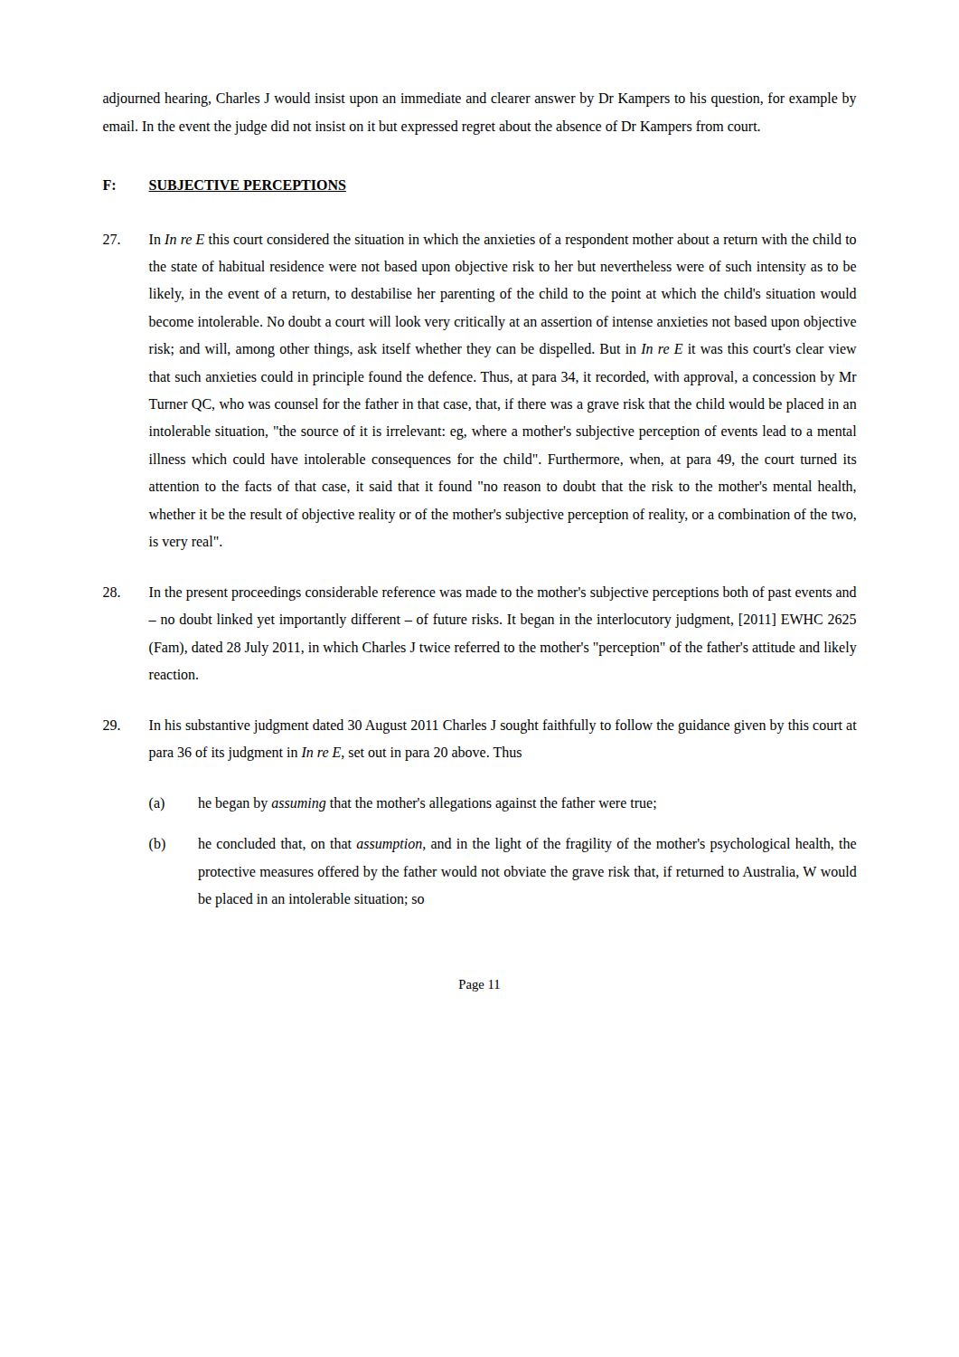adjourned hearing, Charles J would insist upon an immediate and clearer answer by Dr Kampers to his question, for example by email. In the event the judge did not insist on it but expressed regret about the absence of Dr Kampers from court.
F: SUBJECTIVE PERCEPTIONS
27. In In re E this court considered the situation in which the anxieties of a respondent mother about a return with the child to the state of habitual residence were not based upon objective risk to her but nevertheless were of such intensity as to be likely, in the event of a return, to destabilise her parenting of the child to the point at which the child's situation would become intolerable. No doubt a court will look very critically at an assertion of intense anxieties not based upon objective risk; and will, among other things, ask itself whether they can be dispelled. But in In re E it was this court's clear view that such anxieties could in principle found the defence. Thus, at para 34, it recorded, with approval, a concession by Mr Turner QC, who was counsel for the father in that case, that, if there was a grave risk that the child would be placed in an intolerable situation, "the source of it is irrelevant: eg, where a mother's subjective perception of events lead to a mental illness which could have intolerable consequences for the child". Furthermore, when, at para 49, the court turned its attention to the facts of that case, it said that it found "no reason to doubt that the risk to the mother's mental health, whether it be the result of objective reality or of the mother's subjective perception of reality, or a combination of the two, is very real".
28. In the present proceedings considerable reference was made to the mother's subjective perceptions both of past events and – no doubt linked yet importantly different – of future risks. It began in the interlocutory judgment, [2011] EWHC 2625 (Fam), dated 28 July 2011, in which Charles J twice referred to the mother's "perception" of the father's attitude and likely reaction.
29. In his substantive judgment dated 30 August 2011 Charles J sought faithfully to follow the guidance given by this court at para 36 of its judgment in In re E, set out in para 20 above. Thus
(a) he began by assuming that the mother's allegations against the father were true;
(b) he concluded that, on that assumption, and in the light of the fragility of the mother's psychological health, the protective measures offered by the father would not obviate the grave risk that, if returned to Australia, W would be placed in an intolerable situation; so
Page 11